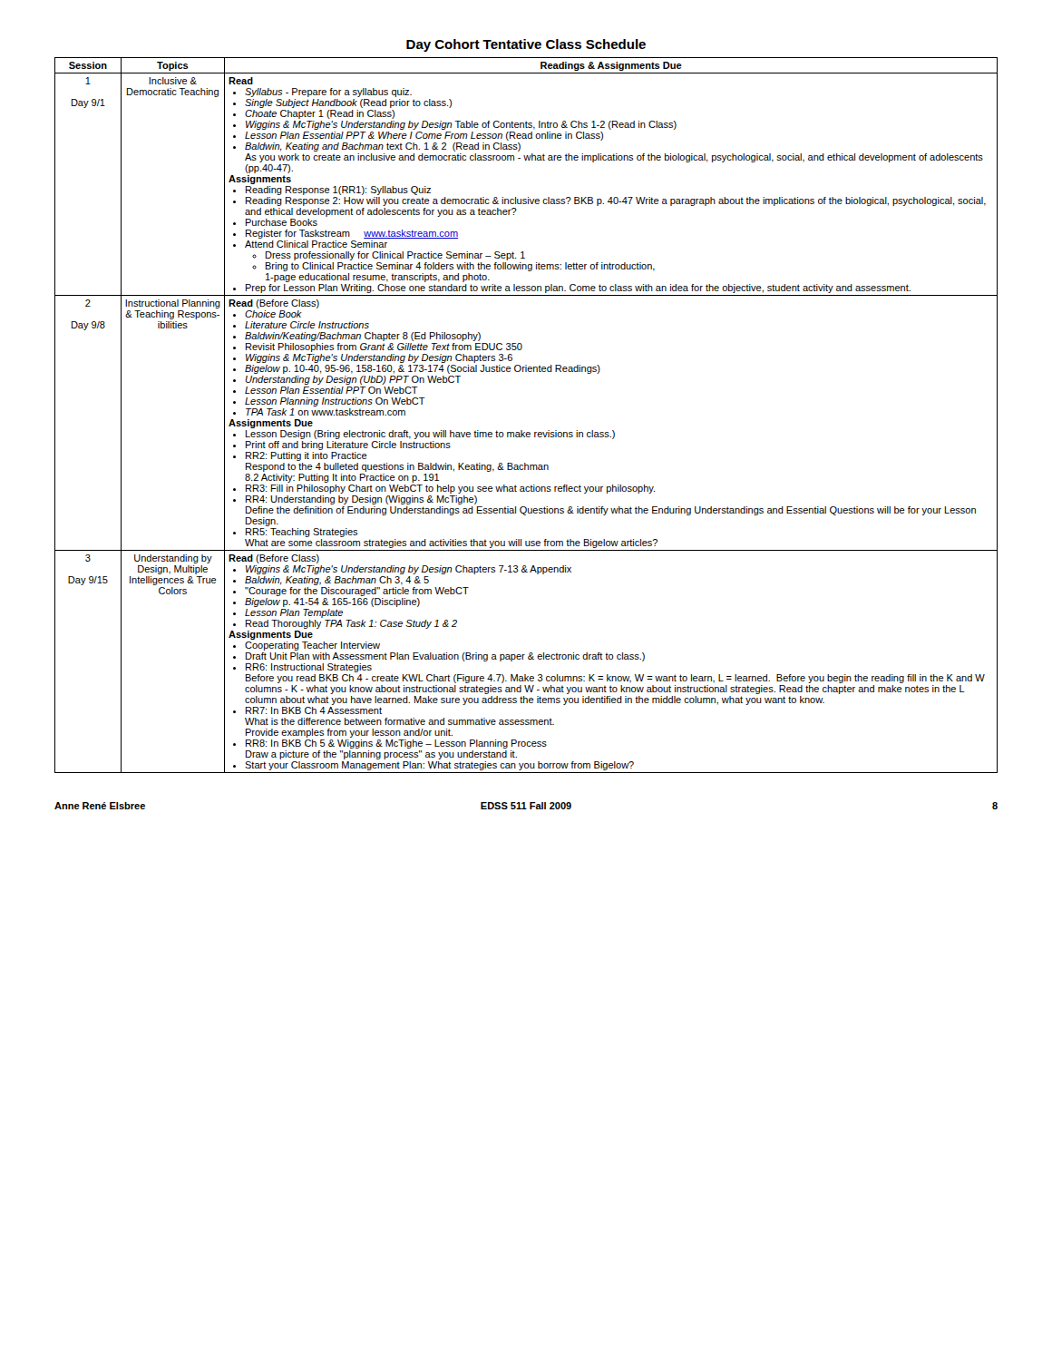Day Cohort Tentative Class Schedule
| Session | Topics | Readings & Assignments Due |
| --- | --- | --- |
| 1 Day 9/1 | Inclusive & Democratic Teaching | Read Syllabus - Prepare for a syllabus quiz. Single Subject Handbook (Read prior to class.) Choate Chapter 1 (Read in Class) Wiggins & McTighe's Understanding by Design Table of Contents, Intro & Chs 1-2 (Read in Class) Lesson Plan Essential PPT & Where I Come From Lesson (Read online in Class) Baldwin, Keating and Bachman text Ch. 1 & 2 (Read in Class) As you work to create an inclusive and democratic classroom - what are the implications of the biological, psychological, social, and ethical development of adolescents (pp.40-47). Assignments Reading Response 1(RR1): Syllabus Quiz Reading Response 2: How will you create a democratic & inclusive class? BKB p. 40-47 Write a paragraph about the implications of the biological, psychological, social, and ethical development of adolescents for you as a teacher? Purchase Books Register for Taskstream www.taskstream.com Attend Clinical Practice Seminar Dress professionally for Clinical Practice Seminar – Sept. 1 Bring to Clinical Practice Seminar 4 folders with the following items: letter of introduction, 1-page educational resume, transcripts, and photo. Prep for Lesson Plan Writing. Chose one standard to write a lesson plan. Come to class with an idea for the objective, student activity and assessment. |
| 2 Day 9/8 | Instructional Planning & Teaching Respons-ibilities | Read (Before Class) Choice Book Literature Circle Instructions Baldwin/Keating/Bachman Chapter 8 (Ed Philosophy) Revisit Philosophies from Grant & Gillette Text from EDUC 350 Wiggins & McTighe's Understanding by Design Chapters 3-6 Bigelow p. 10-40, 95-96, 158-160, & 173-174 (Social Justice Oriented Readings) Understanding by Design (UbD) PPT On WebCT Lesson Plan Essential PPT On WebCT Lesson Planning Instructions On WebCT TPA Task 1 on www.taskstream.com Assignments Due Lesson Design (Bring electronic draft, you will have time to make revisions in class.) Print off and bring Literature Circle Instructions RR2: Putting it into Practice Respond to the 4 bulleted questions in Baldwin, Keating, & Bachman 8.2 Activity: Putting It into Practice on p. 191 RR3: Fill in Philosophy Chart on WebCT to help you see what actions reflect your philosophy. RR4: Understanding by Design (Wiggins & McTighe) Define the definition of Enduring Understandings ad Essential Questions & identify what the Enduring Understandings and Essential Questions will be for your Lesson Design. RR5: Teaching Strategies What are some classroom strategies and activities that you will use from the Bigelow articles? |
| 3 Day 9/15 | Understanding by Design, Multiple Intelligences & True Colors | Read (Before Class) Wiggins & McTighe's Understanding by Design Chapters 7-13 & Appendix Baldwin, Keating, & Bachman Ch 3, 4 & 5 "Courage for the Discouraged" article from WebCT Bigelow p. 41-54 & 165-166 (Discipline) Lesson Plan Template Read Thoroughly TPA Task 1: Case Study 1 & 2 Assignments Due Cooperating Teacher Interview Draft Unit Plan with Assessment Plan Evaluation (Bring a paper & electronic draft to class.) RR6: Instructional Strategies Before you read BKB Ch 4 - create KWL Chart (Figure 4.7). Make 3 columns: K = know, W = want to learn, L = learned. Before you begin the reading fill in the K and W columns - K - what you know about instructional strategies and W - what you want to know about instructional strategies. Read the chapter and make notes in the L column about what you have learned. Make sure you address the items you identified in the middle column, what you want to know. RR7: In BKB Ch 4 Assessment What is the difference between formative and summative assessment. Provide examples from your lesson and/or unit. RR8: In BKB Ch 5 & Wiggins & McTighe – Lesson Planning Process Draw a picture of the "planning process" as you understand it. Start your Classroom Management Plan: What strategies can you borrow from Bigelow? |
Anne René Elsbree
EDSS 511 Fall 2009
8